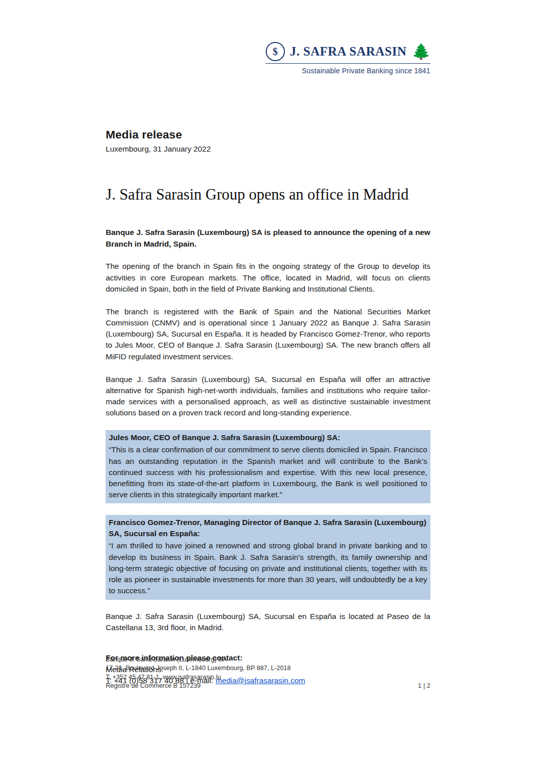$ J. SAFRA SARASIN 🌲
Sustainable Private Banking since 1841
Media release
Luxembourg, 31 January 2022
J. Safra Sarasin Group opens an office in Madrid
Banque J. Safra Sarasin (Luxembourg) SA is pleased to announce the opening of a new Branch in Madrid, Spain.
The opening of the branch in Spain fits in the ongoing strategy of the Group to develop its activities in core European markets. The office, located in Madrid, will focus on clients domiciled in Spain, both in the field of Private Banking and Institutional Clients.
The branch is registered with the Bank of Spain and the National Securities Market Commission (CNMV) and is operational since 1 January 2022 as Banque J. Safra Sarasin (Luxembourg) SA, Sucursal en España. It is headed by Francisco Gomez-Trenor, who reports to Jules Moor, CEO of Banque J. Safra Sarasin (Luxembourg) SA. The new branch offers all MiFID regulated investment services.
Banque J. Safra Sarasin (Luxembourg) SA, Sucursal en España will offer an attractive alternative for Spanish high-net-worth individuals, families and institutions who require tailor-made services with a personalised approach, as well as distinctive sustainable investment solutions based on a proven track record and long-standing experience.
Jules Moor, CEO of Banque J. Safra Sarasin (Luxembourg) SA:
“This is a clear confirmation of our commitment to serve clients domiciled in Spain. Francisco has an outstanding reputation in the Spanish market and will contribute to the Bank’s continued success with his professionalism and expertise. With this new local presence, benefitting from its state-of-the-art platform in Luxembourg, the Bank is well positioned to serve clients in this strategically important market.”
Francisco Gomez-Trenor, Managing Director of Banque J. Safra Sarasin (Luxembourg) SA, Sucursal en España:
“I am thrilled to have joined a renowned and strong global brand in private banking and to develop its business in Spain. Bank J. Safra Sarasin’s strength, its family ownership and long-term strategic objective of focusing on private and institutional clients, together with its role as pioneer in sustainable investments for more than 30 years, will undoubtedly be a key to success.”
Banque J. Safra Sarasin (Luxembourg) SA, Sucursal en España is located at Paseo de la Castellana 13, 3rd floor, in Madrid.
For more information please contact:
Media Relations:
T: +41 (0)58 317 40 88 | e-mail: media@jsafrasarasin.com
Banque J. Safra Sarasin (Luxembourg) SA
17-21, Boulevard Joseph II, L-1840 Luxembourg, BP 887, L-2018
T: +352 45 47 81-1, www.jsafrasarasin.lu
Registre de Commerce B 157239
1 | 2